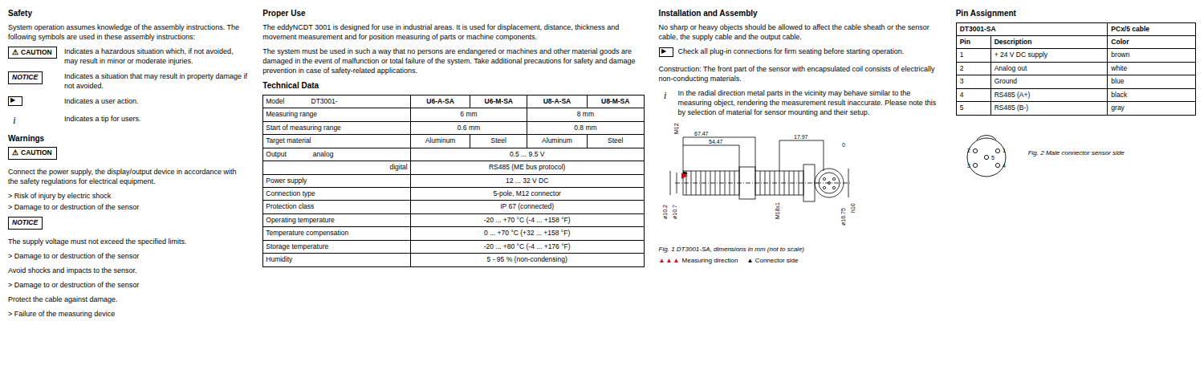Safety
System operation assumes knowledge of the assembly instructions. The following symbols are used in these assembly instructions:
CAUTION
Indicates a hazardous situation which, if not avoided, may result in minor or moderate injuries.
NOTICE
Indicates a situation that may result in property damage if not avoided.
Indicates a user action.
i
Indicates a tip for users.
Warnings
CAUTION
Connect the power supply, the display/output device in accordance with the safety regulations for electrical equipment.
Risk of injury by electric shock
Damage to or destruction of the sensor
NOTICE
The supply voltage must not exceed the specified limits.
Damage to or destruction of the sensor
Avoid shocks and impacts to the sensor.
Damage to or destruction of the sensor
Protect the cable against damage.
Failure of the measuring device
Proper Use
The eddyNCDT 3001 is designed for use in industrial areas. It is used for displacement, distance, thickness and movement measurement and for position measuring of parts or machine components.
The system must be used in such a way that no persons are endangered or machines and other material goods are damaged in the event of malfunction or total failure of the system. Take additional precautions for safety and damage prevention in case of safety-related applications.
Technical Data
| Model DT3001- | U6-A-SA | U6-M-SA | U8-A-SA | U8-M-SA |
| --- | --- | --- | --- | --- |
| Measuring range | 6 mm | 8 mm |
| Start of measuring range | 0.6 mm | 0.8 mm |
| Target material | Aluminum | Steel | Aluminum | Steel |
| Output analog | 0.5 ... 9.5 V |
| digital | RS485 (ME bus protocol) |
| Power supply | 12 ... 32 V DC |
| Connection type | 5-pole, M12 connector |
| Protection class | IP 67 (connected) |
| Operating temperature | -20 ... +70 °C (-4 ... +158 °F) |
| Temperature compensation | 0 ... +70 °C (+32 ... +158 °F) |
| Storage temperature | -20 ... +80 °C (-4 ... +176 °F) |
| Humidity | 5 - 95 % (non-condensing) |
Installation and Assembly
No sharp or heavy objects should be allowed to affect the cable sheath or the sensor cable, the supply cable and the output cable.
Check all plug-in connections for firm seating before starting operation.
Construction: The front part of the sensor with encapsulated coil consists of electrically non-conducting materials.
i
In the radial direction metal parts in the vicinity may behave similar to the measuring object, rendering the measurement result inaccurate. Please note this by selection of material for sensor mounting and their setup.
M12x1 67.47 54.47 17.97 0 ø10.2 ø10.7 M18x1 ø16.75 h10
Fig. 1 DT3001-SA, dimensions in mm (not to scale)
▲▲▲ Measuring direction ▲ Connector side
Pin Assignment
| DT3001-SA | PCx/5 cable |
| --- | --- |
| Pin | Description | Color |
| 1 | + 24 V DC supply | brown |
| 2 | Analog out | white |
| 3 | Ground | blue |
| 4 | RS485 (A+) | black |
| 5 | RS485 (B-) | gray |
2 1 5 3 4
Fig. 2 Male connector sensor side